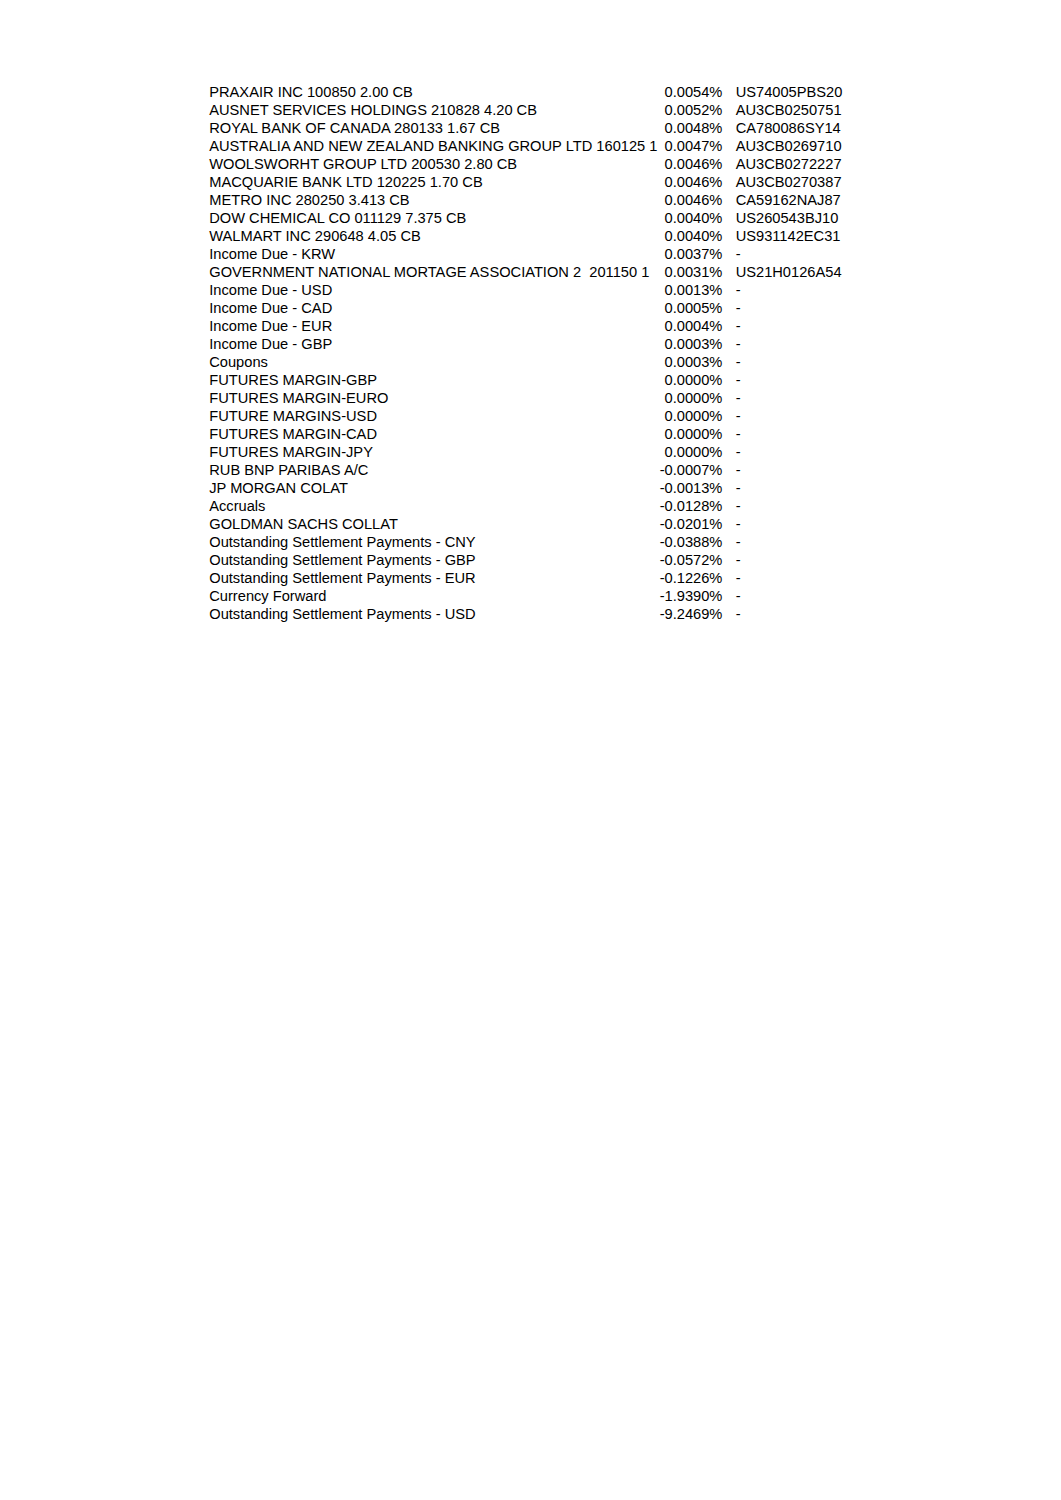| PRAXAIR INC 100850 2.00 CB | 0.0054% | US74005PBS20 |
| AUSNET SERVICES HOLDINGS 210828 4.20 CB | 0.0052% | AU3CB0250751 |
| ROYAL BANK OF CANADA 280133 1.67 CB | 0.0048% | CA780086SY14 |
| AUSTRALIA AND NEW ZEALAND BANKING GROUP LTD 160125 1 | 0.0047% | AU3CB0269710 |
| WOOLSWORHT GROUP LTD 200530 2.80 CB | 0.0046% | AU3CB0272227 |
| MACQUARIE BANK LTD 120225 1.70 CB | 0.0046% | AU3CB0270387 |
| METRO INC 280250 3.413 CB | 0.0046% | CA59162NAJ87 |
| DOW CHEMICAL CO 011129 7.375 CB | 0.0040% | US260543BJ10 |
| WALMART INC 290648 4.05 CB | 0.0040% | US931142EC31 |
| Income Due - KRW | 0.0037% | - |
| GOVERNMENT NATIONAL MORTAGE ASSOCIATION 2 201150 1 | 0.0031% | US21H0126A54 |
| Income Due - USD | 0.0013% | - |
| Income Due - CAD | 0.0005% | - |
| Income Due - EUR | 0.0004% | - |
| Income Due - GBP | 0.0003% | - |
| Coupons | 0.0003% | - |
| FUTURES MARGIN-GBP | 0.0000% | - |
| FUTURES MARGIN-EURO | 0.0000% | - |
| FUTURE MARGINS-USD | 0.0000% | - |
| FUTURES MARGIN-CAD | 0.0000% | - |
| FUTURES MARGIN-JPY | 0.0000% | - |
| RUB BNP PARIBAS A/C | -0.0007% | - |
| JP MORGAN COLAT | -0.0013% | - |
| Accruals | -0.0128% | - |
| GOLDMAN SACHS COLLAT | -0.0201% | - |
| Outstanding Settlement Payments - CNY | -0.0388% | - |
| Outstanding Settlement Payments - GBP | -0.0572% | - |
| Outstanding Settlement Payments - EUR | -0.1226% | - |
| Currency Forward | -1.9390% | - |
| Outstanding Settlement Payments - USD | -9.2469% | - |